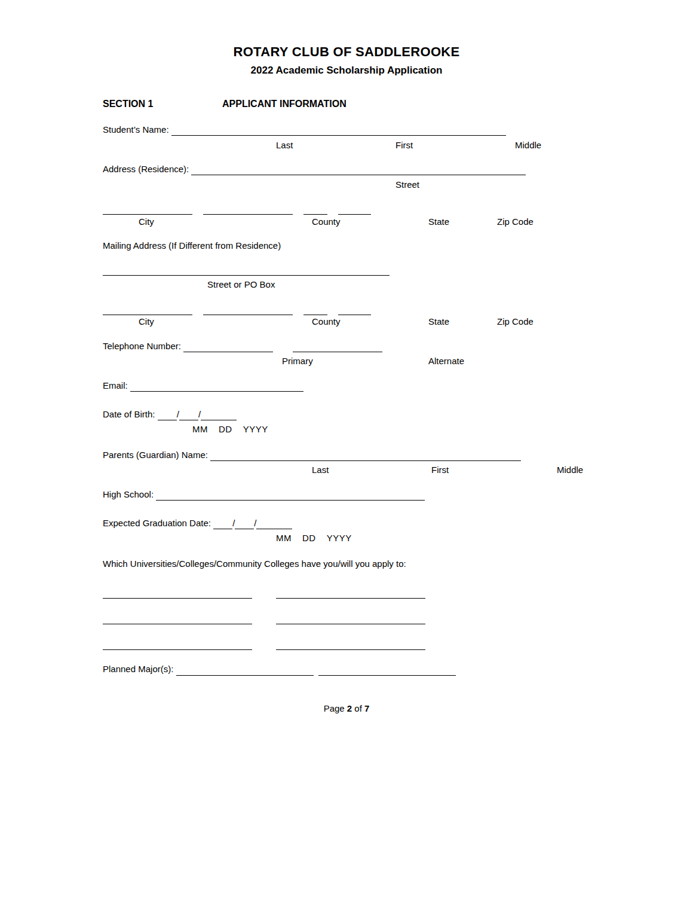ROTARY CLUB OF SADDLEROOKE
2022 Academic Scholarship Application
SECTION 1 APPLICANT INFORMATION
Student’s Name:
Last First Middle
Address (Residence):
Street
City County State Zip Code
Mailing Address (If Different from Residence)
Street or PO Box
City County State Zip Code
Telephone Number:
Primary Alternate
Email:
Date of Birth: / /
MM DD YYYY
Parents (Guardian) Name:
Last First Middle
High School:
Expected Graduation Date: / /
MM DD YYYY
Which Universities/Colleges/Community Colleges have you/will you apply to:
Planned Major(s):
Page 2 of 7